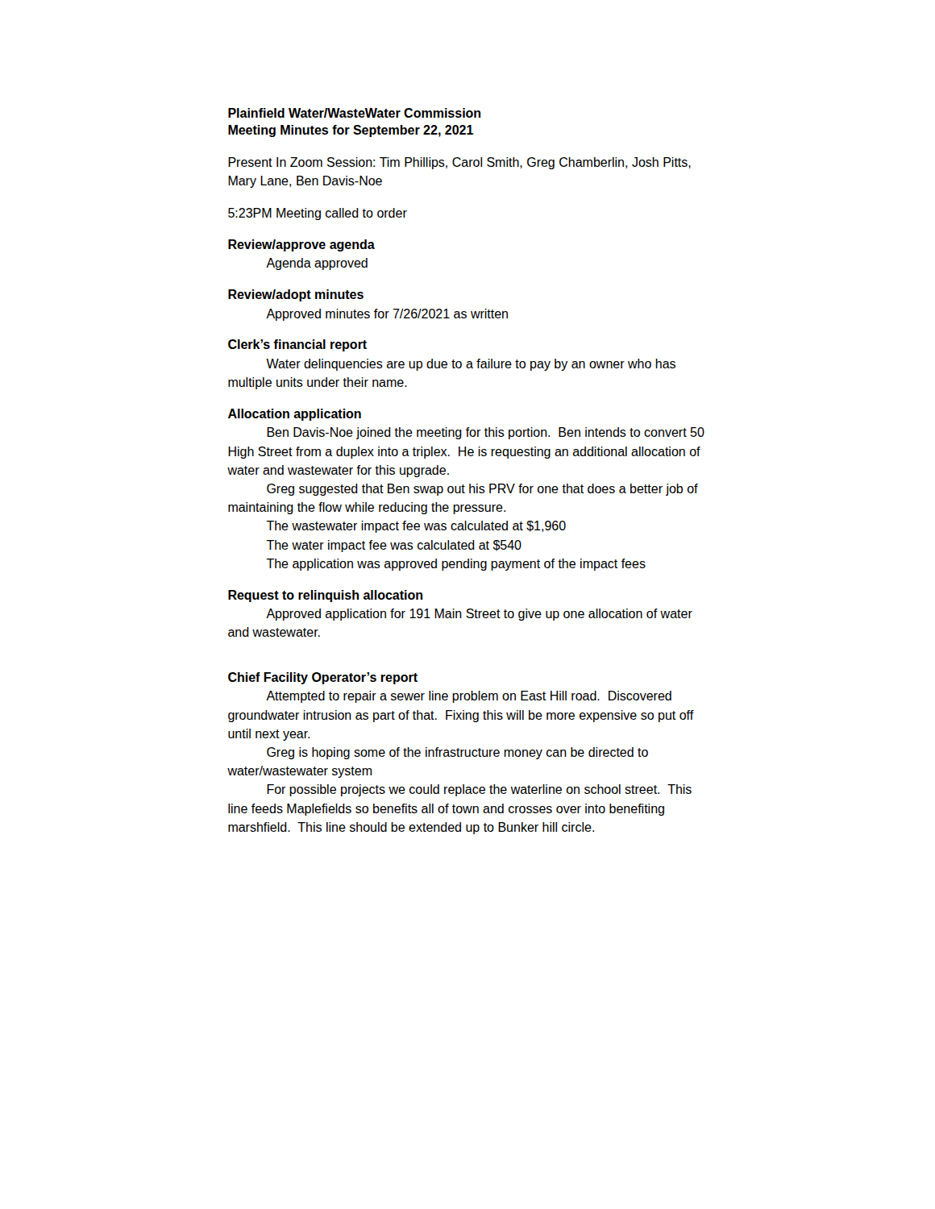Plainfield Water/WasteWater Commission
Meeting Minutes for September 22, 2021
Present In Zoom Session: Tim Phillips, Carol Smith, Greg Chamberlin, Josh Pitts, Mary Lane, Ben Davis-Noe
5:23PM Meeting called to order
Review/approve agenda
Agenda approved
Review/adopt minutes
Approved minutes for 7/26/2021 as written
Clerk’s financial report
Water delinquencies are up due to a failure to pay by an owner who has multiple units under their name.
Allocation application
Ben Davis-Noe joined the meeting for this portion. Ben intends to convert 50 High Street from a duplex into a triplex. He is requesting an additional allocation of water and wastewater for this upgrade.
Greg suggested that Ben swap out his PRV for one that does a better job of maintaining the flow while reducing the pressure.
The wastewater impact fee was calculated at $1,960
The water impact fee was calculated at $540
The application was approved pending payment of the impact fees
Request to relinquish allocation
Approved application for 191 Main Street to give up one allocation of water and wastewater.
Chief Facility Operator’s report
Attempted to repair a sewer line problem on East Hill road. Discovered groundwater intrusion as part of that. Fixing this will be more expensive so put off until next year.
Greg is hoping some of the infrastructure money can be directed to water/wastewater system
For possible projects we could replace the waterline on school street. This line feeds Maplefields so benefits all of town and crosses over into benefiting marshfield. This line should be extended up to Bunker hill circle.